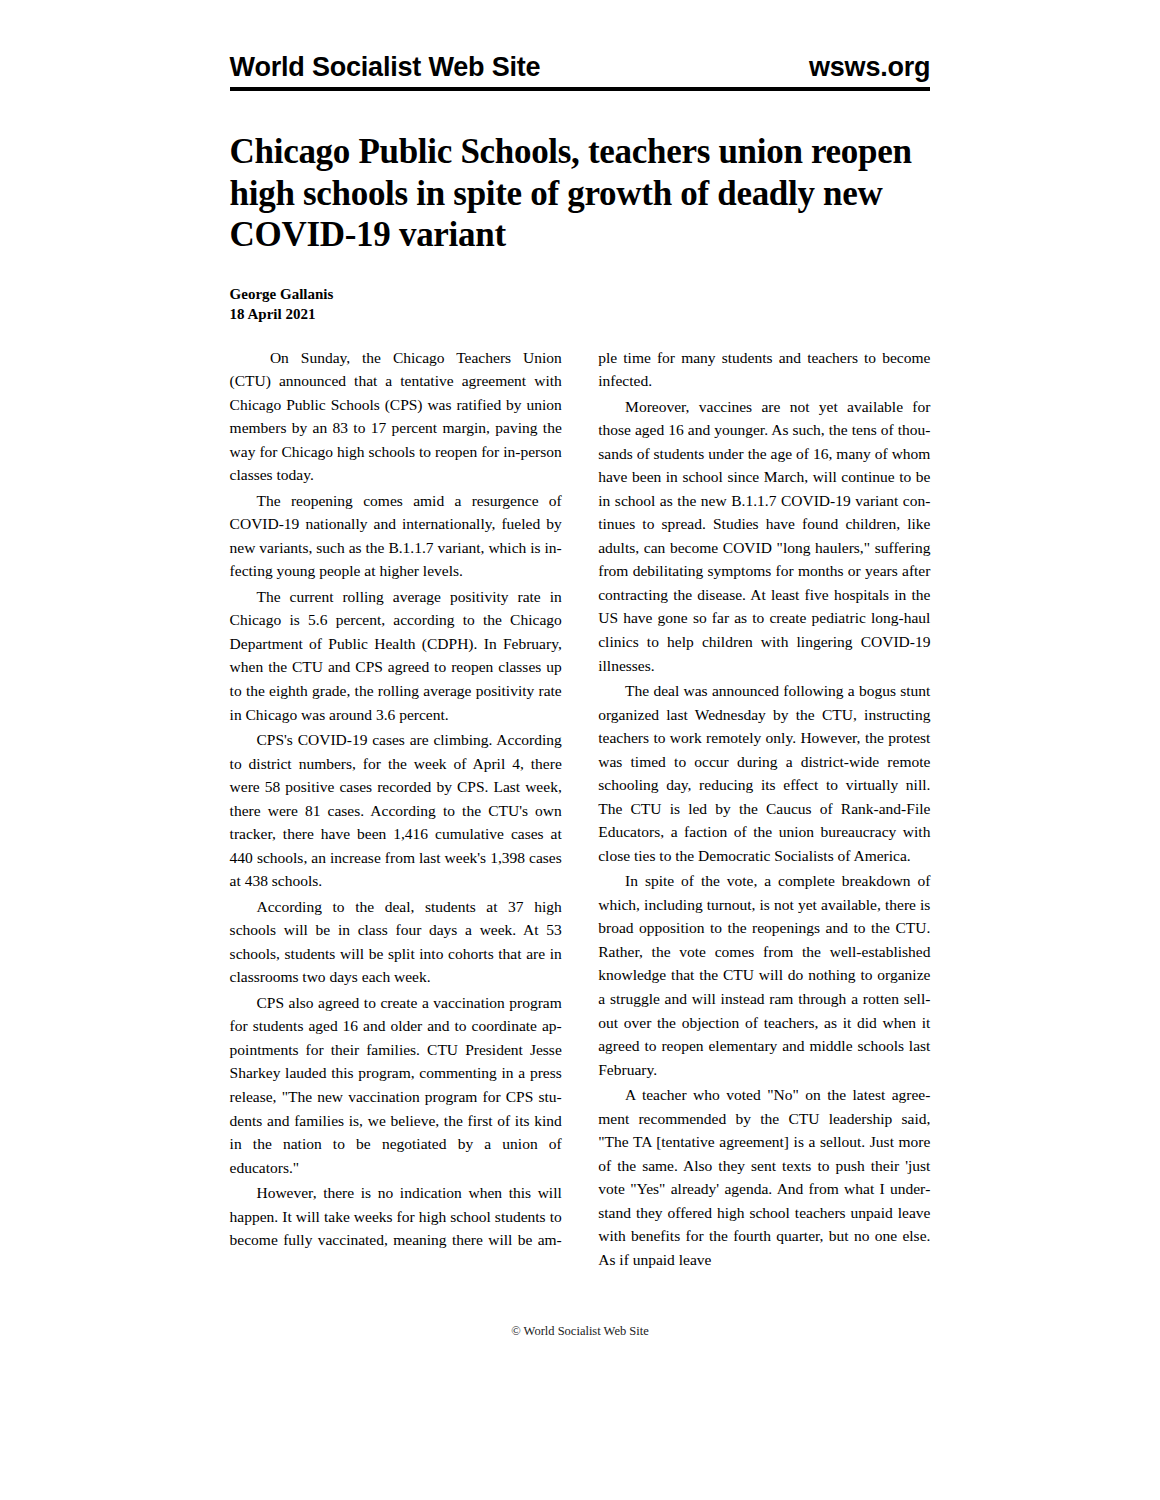World Socialist Web Site
wsws.org
Chicago Public Schools, teachers union reopen high schools in spite of growth of deadly new COVID-19 variant
George Gallanis 18 April 2021
On Sunday, the Chicago Teachers Union (CTU) announced that a tentative agreement with Chicago Public Schools (CPS) was ratified by union members by an 83 to 17 percent margin, paving the way for Chicago high schools to reopen for in-person classes today.
The reopening comes amid a resurgence of COVID-19 nationally and internationally, fueled by new variants, such as the B.1.1.7 variant, which is infecting young people at higher levels.
The current rolling average positivity rate in Chicago is 5.6 percent, according to the Chicago Department of Public Health (CDPH). In February, when the CTU and CPS agreed to reopen classes up to the eighth grade, the rolling average positivity rate in Chicago was around 3.6 percent.
CPS's COVID-19 cases are climbing. According to district numbers, for the week of April 4, there were 58 positive cases recorded by CPS. Last week, there were 81 cases. According to the CTU's own tracker, there have been 1,416 cumulative cases at 440 schools, an increase from last week's 1,398 cases at 438 schools.
According to the deal, students at 37 high schools will be in class four days a week. At 53 schools, students will be split into cohorts that are in classrooms two days each week.
CPS also agreed to create a vaccination program for students aged 16 and older and to coordinate appointments for their families. CTU President Jesse Sharkey lauded this program, commenting in a press release, "The new vaccination program for CPS students and families is, we believe, the first of its kind in the nation to be negotiated by a union of educators."
However, there is no indication when this will happen. It will take weeks for high school students to become fully vaccinated, meaning there will be ample time for many students and teachers to become infected.
Moreover, vaccines are not yet available for those aged 16 and younger. As such, the tens of thousands of students under the age of 16, many of whom have been in school since March, will continue to be in school as the new B.1.1.7 COVID-19 variant continues to spread. Studies have found children, like adults, can become COVID "long haulers," suffering from debilitating symptoms for months or years after contracting the disease. At least five hospitals in the US have gone so far as to create pediatric long-haul clinics to help children with lingering COVID-19 illnesses.
The deal was announced following a bogus stunt organized last Wednesday by the CTU, instructing teachers to work remotely only. However, the protest was timed to occur during a district-wide remote schooling day, reducing its effect to virtually nill. The CTU is led by the Caucus of Rank-and-File Educators, a faction of the union bureaucracy with close ties to the Democratic Socialists of America.
In spite of the vote, a complete breakdown of which, including turnout, is not yet available, there is broad opposition to the reopenings and to the CTU. Rather, the vote comes from the well-established knowledge that the CTU will do nothing to organize a struggle and will instead ram through a rotten sellout over the objection of teachers, as it did when it agreed to reopen elementary and middle schools last February.
A teacher who voted "No" on the latest agreement recommended by the CTU leadership said, "The TA [tentative agreement] is a sellout. Just more of the same. Also they sent texts to push their 'just vote "Yes" already' agenda. And from what I understand they offered high school teachers unpaid leave with benefits for the fourth quarter, but no one else. As if unpaid leave
© World Socialist Web Site